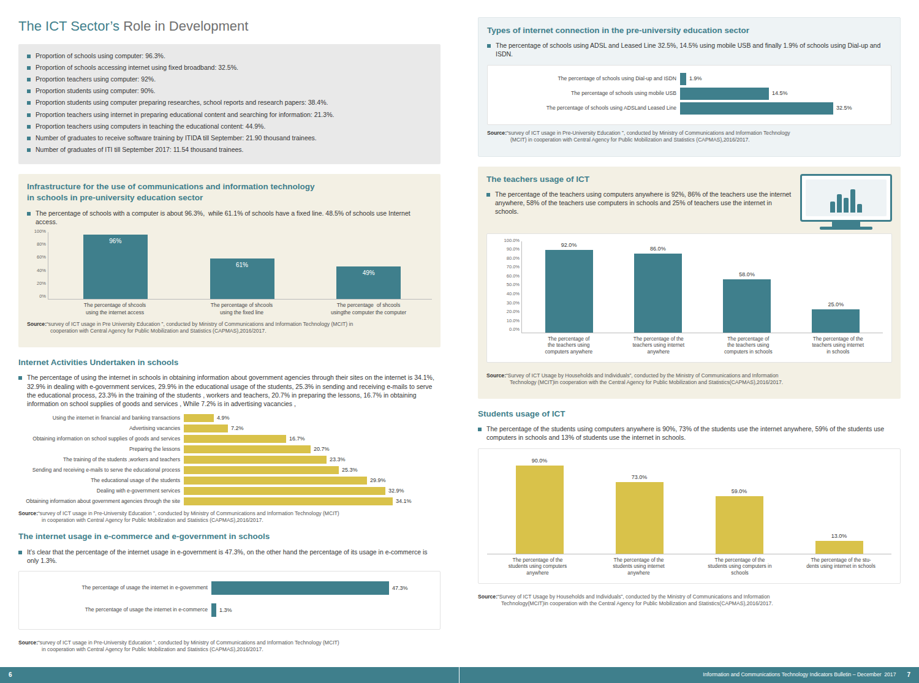The ICT Sector’s Role in Development
Proportion of schools using computer: 96.3%.
Proportion of schools accessing internet using fixed broadband: 32.5%.
Proportion teachers using computer: 92%.
Proportion students using computer: 90%.
Proportion students using computer preparing researches, school reports and research papers: 38.4%.
Proportion teachers using internet in preparing educational content and searching for information: 21.3%.
Proportion teachers using computers in teaching the educational content: 44.9%.
Number of graduates to receive software training by ITIDA till September: 21.90 thousand trainees.
Number of graduates of ITI till September 2017: 11.54 thousand trainees.
Infrastructure for the use of communications and information technology
in schools in pre-university education sector
The percentage of schools with a computer is about 96.3%, while 61.1% of schools have a fixed line. 48.5% of schools use Internet access.
100% 80% 60% 40% 20% 0%
96%
61%
49%
The percentage of shcools
using the internet access
The percentage of shcools
using the fixed line
The percentage of shcools
usingthe computer the computer
Source:“survey of ICT usage in Pre University Education ”, conducted by Ministry of Communications and Information Technology (MCIT) in cooperation with Central Agency for Public Mobilization and Statistics (CAPMAS),2016/2017.
Internet Activities Undertaken in schools
The percentage of using the internet in schools in obtaining information about government agencies through their sites on the internet is 34.1%, 32.9% in dealing with e-government services, 29.9% in the educational usage of the students, 25.3% in sending and receiving e-mails to serve the educational process, 23.3% in the training of the students , workers and teachers, 20.7% in preparing the lessons, 16.7% in obtaining information on school supplies of goods and services , While 7.2% is in advertising vacancies ,
Using the internet in financial and banking transactions
4.9%
Advertising vacancies
7.2%
Obtaining information on school supplies of goods and services
16.7%
Preparing the lessons
20.7%
The training of the students ,workers and teachers
23.3%
Sending and receiving e-mails to serve the educational process
25.3%
The educational usage of the students
29.9%
Dealing with e-government services
32.9%
Obtaining information about government agencies through the site
34.1%
Source:“survey of ICT usage in Pre-University Education ”, conducted by Ministry of Communications and Information Technology (MCIT) in cooperation with Central Agency for Public Mobilization and Statistics (CAPMAS),2016/2017.
The internet usage in e-commerce and e-government in schools
It’s clear that the percentage of the internet usage in e-government is 47.3%, on the other hand the percentage of its usage in e-commerce is only 1.3%.
The percentage of usage the internet in e-government
47.3%
The percentage of usage the internet in e-commerce
1.3%
Source:“survey of ICT usage in Pre-University Education ”, conducted by Ministry of Communications and Information Technology (MCIT) in cooperation with Central Agency for Public Mobilization and Statistics (CAPMAS),2016/2017.
6
Types of internet connection in the pre-university education sector
The percentage of schools using ADSL and Leased Line 32.5%, 14.5% using mobile USB and finally 1.9% of schools using Dial-up and ISDN.
The percentage of schools using Dial-up and ISDN
1.9%
The percentage of schools using mobile USB
14.5%
The percentage of schools using ADSLand Leased Line
32.5%
Source:“survey of ICT usage in Pre-University Education ”, conducted by Ministry of Communications and Information Technology (MCIT) in cooperation with Central Agency for Public Mobilization and Statistics (CAPMAS),2016/2017.
The teachers usage of ICT
The percentage of the teachers using computers anywhere is 92%, 86% of the teachers use the internet anywhere, 58% of the teachers use computers in schools and 25% of teachers use the internet in schools.
100.0% 90.0% 80.0% 70.0% 60.0% 50.0% 40.0% 30.0% 20.0% 10.0% 0.0%
92.0%
86.0%
58.0%
25.0%
The percentage of
the teachers using
computers anywhere
The percentage of the
teachers using internet
anywhere
The percentage of
the teachers using
computers in schools
The percentage of the
teachers using internet
in schools
Source:“Survey of ICT Usage by Households and Individuals”, conducted by the Ministry of Communications and Information Technology (MCIT)in cooperation with the Central Agency for Public Mobilization and Statistics(CAPMAS),2016/2017.
Students usage of ICT
The percentage of the students using computers anywhere is 90%, 73% of the students use the internet anywhere, 59% of the students use computers in schools and 13% of students use the internet in schools.
90.0%
73.0%
59.0%
13.0%
The percentage of the
students using computers
anywhere
The percentage of the
students using internet
anywhere
The percentage of the
students using computers in
schools
The percentage of the stu-
dents using internet in schools
Source:“Survey of ICT Usage by Households and Individuals”, conducted by the Ministry of Communications and Information Technology(MCIT)in cooperation with the Central Agency for Public Mobilization and Statistics(CAPMAS),2016/2017.
Information and Communications Technology Indicators Bulletin – December 2017 7